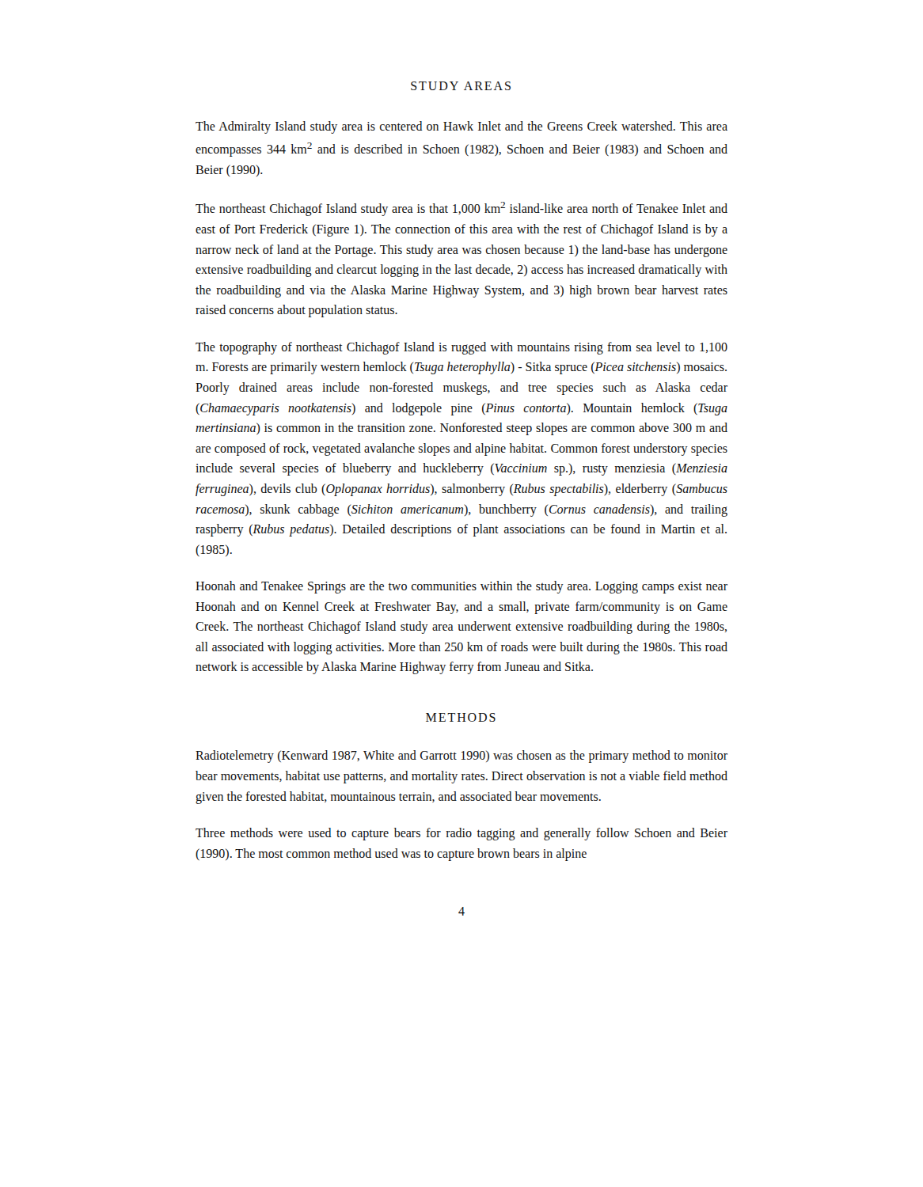STUDY AREAS
The Admiralty Island study area is centered on Hawk Inlet and the Greens Creek watershed. This area encompasses 344 km2 and is described in Schoen (1982), Schoen and Beier (1983) and Schoen and Beier (1990).
The northeast Chichagof Island study area is that 1,000 km2 island-like area north of Tenakee Inlet and east of Port Frederick (Figure 1). The connection of this area with the rest of Chichagof Island is by a narrow neck of land at the Portage. This study area was chosen because 1) the land-base has undergone extensive roadbuilding and clearcut logging in the last decade, 2) access has increased dramatically with the roadbuilding and via the Alaska Marine Highway System, and 3) high brown bear harvest rates raised concerns about population status.
The topography of northeast Chichagof Island is rugged with mountains rising from sea level to 1,100 m. Forests are primarily western hemlock (Tsuga heterophylla) - Sitka spruce (Picea sitchensis) mosaics. Poorly drained areas include non-forested muskegs, and tree species such as Alaska cedar (Chamaecyparis nootkatensis) and lodgepole pine (Pinus contorta). Mountain hemlock (Tsuga mertinsiana) is common in the transition zone. Nonforested steep slopes are common above 300 m and are composed of rock, vegetated avalanche slopes and alpine habitat. Common forest understory species include several species of blueberry and huckleberry (Vaccinium sp.), rusty menziesia (Menziesia ferruginea), devils club (Oplopanax horridus), salmonberry (Rubus spectabilis), elderberry (Sambucus racemosa), skunk cabbage (Sichiton americanum), bunchberry (Cornus canadensis), and trailing raspberry (Rubus pedatus). Detailed descriptions of plant associations can be found in Martin et al. (1985).
Hoonah and Tenakee Springs are the two communities within the study area. Logging camps exist near Hoonah and on Kennel Creek at Freshwater Bay, and a small, private farm/community is on Game Creek. The northeast Chichagof Island study area underwent extensive roadbuilding during the 1980s, all associated with logging activities. More than 250 km of roads were built during the 1980s. This road network is accessible by Alaska Marine Highway ferry from Juneau and Sitka.
METHODS
Radiotelemetry (Kenward 1987, White and Garrott 1990) was chosen as the primary method to monitor bear movements, habitat use patterns, and mortality rates. Direct observation is not a viable field method given the forested habitat, mountainous terrain, and associated bear movements.
Three methods were used to capture bears for radio tagging and generally follow Schoen and Beier (1990). The most common method used was to capture brown bears in alpine
4